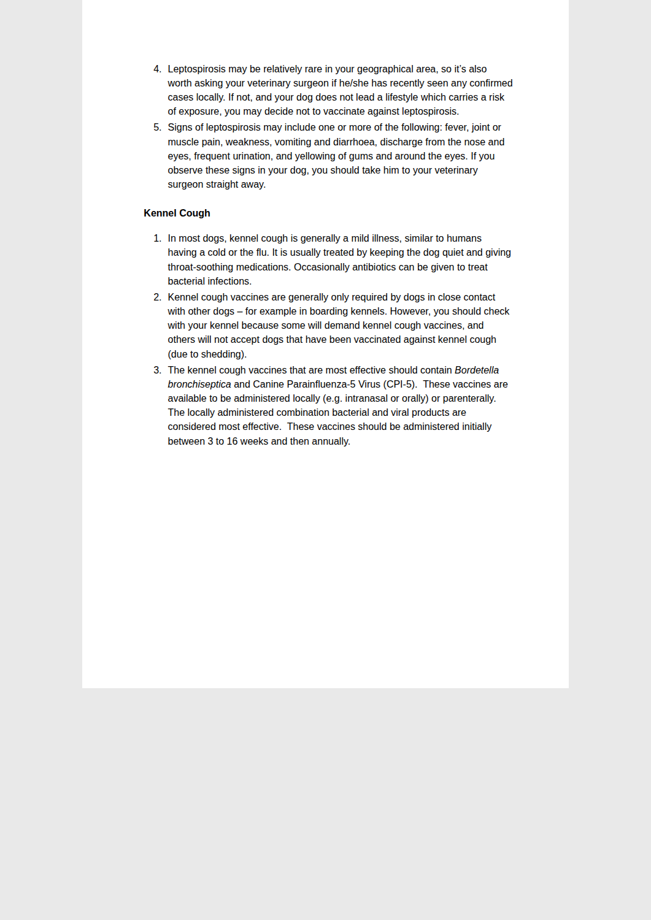Leptospirosis may be relatively rare in your geographical area, so it’s also worth asking your veterinary surgeon if he/she has recently seen any confirmed cases locally. If not, and your dog does not lead a lifestyle which carries a risk of exposure, you may decide not to vaccinate against leptospirosis.
Signs of leptospirosis may include one or more of the following: fever, joint or muscle pain, weakness, vomiting and diarrhoea, discharge from the nose and eyes, frequent urination, and yellowing of gums and around the eyes. If you observe these signs in your dog, you should take him to your veterinary surgeon straight away.
Kennel Cough
In most dogs, kennel cough is generally a mild illness, similar to humans having a cold or the flu. It is usually treated by keeping the dog quiet and giving throat-soothing medications. Occasionally antibiotics can be given to treat bacterial infections.
Kennel cough vaccines are generally only required by dogs in close contact with other dogs – for example in boarding kennels. However, you should check with your kennel because some will demand kennel cough vaccines, and others will not accept dogs that have been vaccinated against kennel cough (due to shedding).
The kennel cough vaccines that are most effective should contain Bordetella bronchiseptica and Canine Parainfluenza-5 Virus (CPI-5). These vaccines are available to be administered locally (e.g. intranasal or orally) or parenterally. The locally administered combination bacterial and viral products are considered most effective. These vaccines should be administered initially between 3 to 16 weeks and then annually.